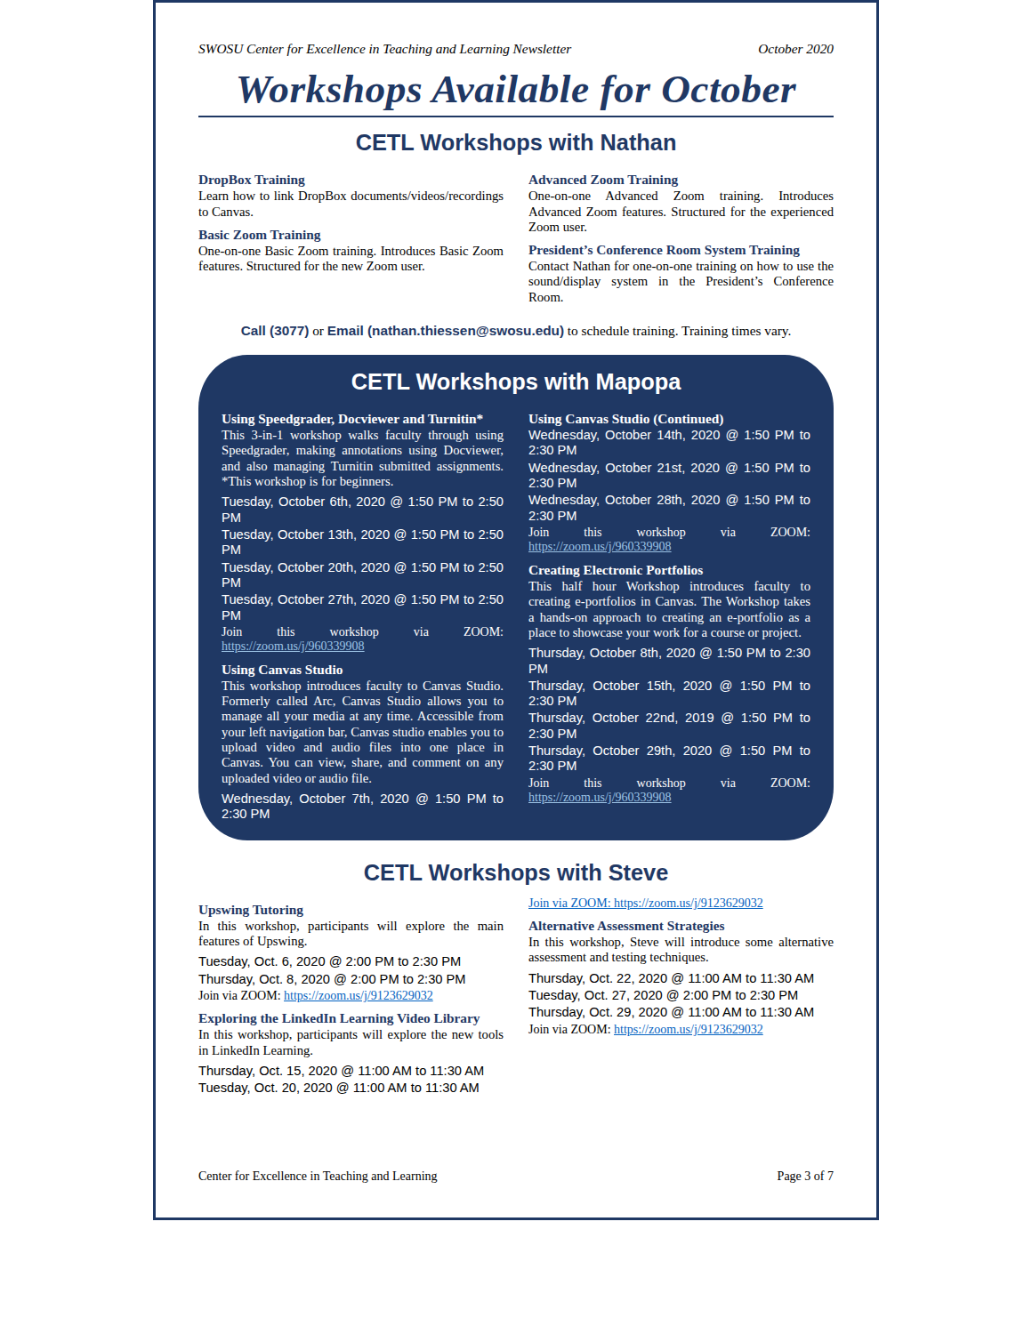SWOSU Center for Excellence in Teaching and Learning Newsletter
October 2020
Workshops Available for October
CETL Workshops with Nathan
DropBox Training
Learn how to link DropBox documents/videos/recordings to Canvas.
Basic Zoom Training
One-on-one Basic Zoom training. Introduces Basic Zoom features. Structured for the new Zoom user.
Advanced Zoom Training
One-on-one Advanced Zoom training. Introduces Advanced Zoom features. Structured for the experienced Zoom user.
President’s Conference Room System Training
Contact Nathan for one-on-one training on how to use the sound/display system in the President’s Conference Room.
Call (3077) or Email (nathan.thiessen@swosu.edu) to schedule training. Training times vary.
CETL Workshops with Mapopa
Using Speedgrader, Docviewer and Turnitin*
This 3-in-1 workshop walks faculty through using Speedgrader, making annotations using Docviewer, and also managing Turnitin submitted assignments. *This workshop is for beginners.
Tuesday, October 6th, 2020 @ 1:50 PM to 2:50 PM
Tuesday, October 13th, 2020 @ 1:50 PM to 2:50 PM
Tuesday, October 20th, 2020 @ 1:50 PM to 2:50 PM
Tuesday, October 27th, 2020 @ 1:50 PM to 2:50 PM
Join this workshop via ZOOM: https://zoom.us/j/960339908
Using Canvas Studio
This workshop introduces faculty to Canvas Studio. Formerly called Arc, Canvas Studio allows you to manage all your media at any time. Accessible from your left navigation bar, Canvas studio enables you to upload video and audio files into one place in Canvas. You can view, share, and comment on any uploaded video or audio file.
Wednesday, October 7th, 2020 @ 1:50 PM to 2:30 PM
Using Canvas Studio (Continued)
Wednesday, October 14th, 2020 @ 1:50 PM to 2:30 PM
Wednesday, October 21st, 2020 @ 1:50 PM to 2:30 PM
Wednesday, October 28th, 2020 @ 1:50 PM to 2:30 PM
Join this workshop via ZOOM: https://zoom.us/j/960339908
Creating Electronic Portfolios
This half hour Workshop introduces faculty to creating e-portfolios in Canvas. The Workshop takes a hands-on approach to creating an e-portfolio as a place to showcase your work for a course or project.
Thursday, October 8th, 2020 @ 1:50 PM to 2:30 PM
Thursday, October 15th, 2020 @ 1:50 PM to 2:30 PM
Thursday, October 22nd, 2019 @ 1:50 PM to 2:30 PM
Thursday, October 29th, 2020 @ 1:50 PM to 2:30 PM
Join this workshop via ZOOM: https://zoom.us/j/960339908
CETL Workshops with Steve
Upswing Tutoring
In this workshop, participants will explore the main features of Upswing.
Tuesday, Oct. 6, 2020 @ 2:00 PM to 2:30 PM
Thursday, Oct. 8, 2020 @ 2:00 PM to 2:30 PM
Join via ZOOM: https://zoom.us/j/9123629032
Exploring the LinkedIn Learning Video Library
In this workshop, participants will explore the new tools in LinkedIn Learning.
Thursday, Oct. 15, 2020 @ 11:00 AM to 11:30 AM
Tuesday, Oct. 20, 2020 @ 11:00 AM to 11:30 AM
Join via ZOOM: https://zoom.us/j/9123629032
Alternative Assessment Strategies
In this workshop, Steve will introduce some alternative assessment and testing techniques.
Thursday, Oct. 22, 2020 @ 11:00 AM to 11:30 AM
Tuesday, Oct. 27, 2020 @ 2:00 PM to 2:30 PM
Thursday, Oct. 29, 2020 @ 11:00 AM to 11:30 AM
Join via ZOOM: https://zoom.us/j/9123629032
Center for Excellence in Teaching and Learning
Page 3 of 7